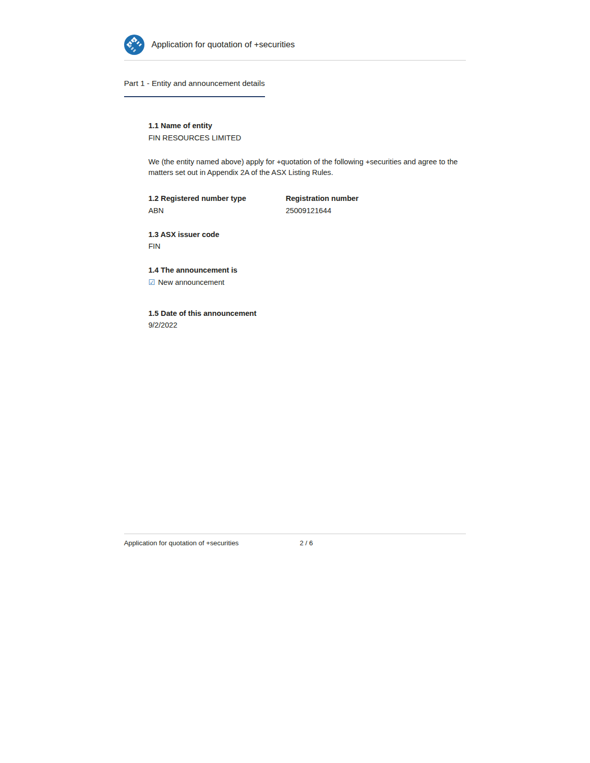Application for quotation of +securities
Part 1 - Entity and announcement details
1.1 Name of entity
FIN RESOURCES LIMITED
We (the entity named above) apply for +quotation of the following +securities and agree to the matters set out in Appendix 2A of the ASX Listing Rules.
1.2 Registered number type
ABN
Registration number
25009121644
1.3 ASX issuer code
FIN
1.4 The announcement is
☑New announcement
1.5 Date of this announcement
9/2/2022
Application for quotation of +securities 2 / 6